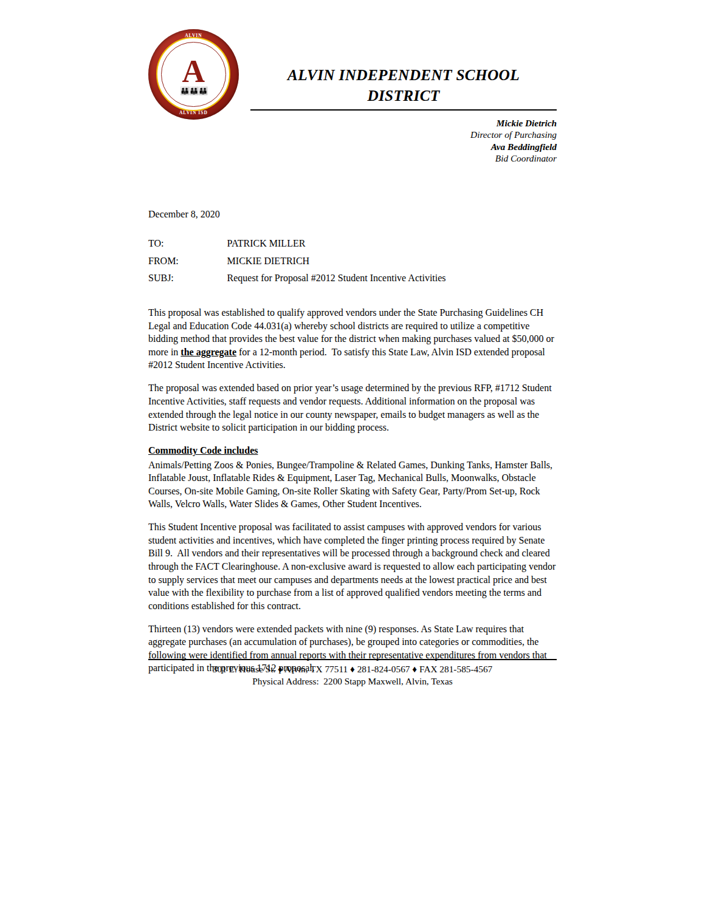Alvin
Independent
School District
Alvin ISD
A
👪👪👪
ALVIN INDEPENDENT SCHOOL DISTRICT
Mickie Dietrich
Director of Purchasing
Ava Beddingfield
Bid Coordinator
December 8, 2020
| TO: | PATRICK MILLER |
| FROM: | MICKIE DIETRICH |
| SUBJ: | Request for Proposal #2012 Student Incentive Activities |
This proposal was established to qualify approved vendors under the State Purchasing Guidelines CH Legal and Education Code 44.031(a) whereby school districts are required to utilize a competitive bidding method that provides the best value for the district when making purchases valued at $50,000 or more in the aggregate for a 12-month period. To satisfy this State Law, Alvin ISD extended proposal #2012 Student Incentive Activities.
The proposal was extended based on prior year’s usage determined by the previous RFP, #1712 Student Incentive Activities, staff requests and vendor requests. Additional information on the proposal was extended through the legal notice in our county newspaper, emails to budget managers as well as the District website to solicit participation in our bidding process.
Commodity Code includes
Animals/Petting Zoos & Ponies, Bungee/Trampoline & Related Games, Dunking Tanks, Hamster Balls, Inflatable Joust, Inflatable Rides & Equipment, Laser Tag, Mechanical Bulls, Moonwalks, Obstacle Courses, On-site Mobile Gaming, On-site Roller Skating with Safety Gear, Party/Prom Set-up, Rock Walls, Velcro Walls, Water Slides & Games, Other Student Incentives.
This Student Incentive proposal was facilitated to assist campuses with approved vendors for various student activities and incentives, which have completed the finger printing process required by Senate Bill 9. All vendors and their representatives will be processed through a background check and cleared through the FACT Clearinghouse. A non-exclusive award is requested to allow each participating vendor to supply services that meet our campuses and departments needs at the lowest practical price and best value with the flexibility to purchase from a list of approved qualified vendors meeting the terms and conditions established for this contract.
Thirteen (13) vendors were extended packets with nine (9) responses. As State Law requires that aggregate purchases (an accumulation of purchases), be grouped into categories or commodities, the following were identified from annual reports with their representative expenditures from vendors that participated in the previous 1712 proposal.
301 E. House St. ♦ Alvin, TX 77511 ♦ 281-824-0567 ♦ FAX 281-585-4567
Physical Address: 2200 Stapp Maxwell, Alvin, Texas